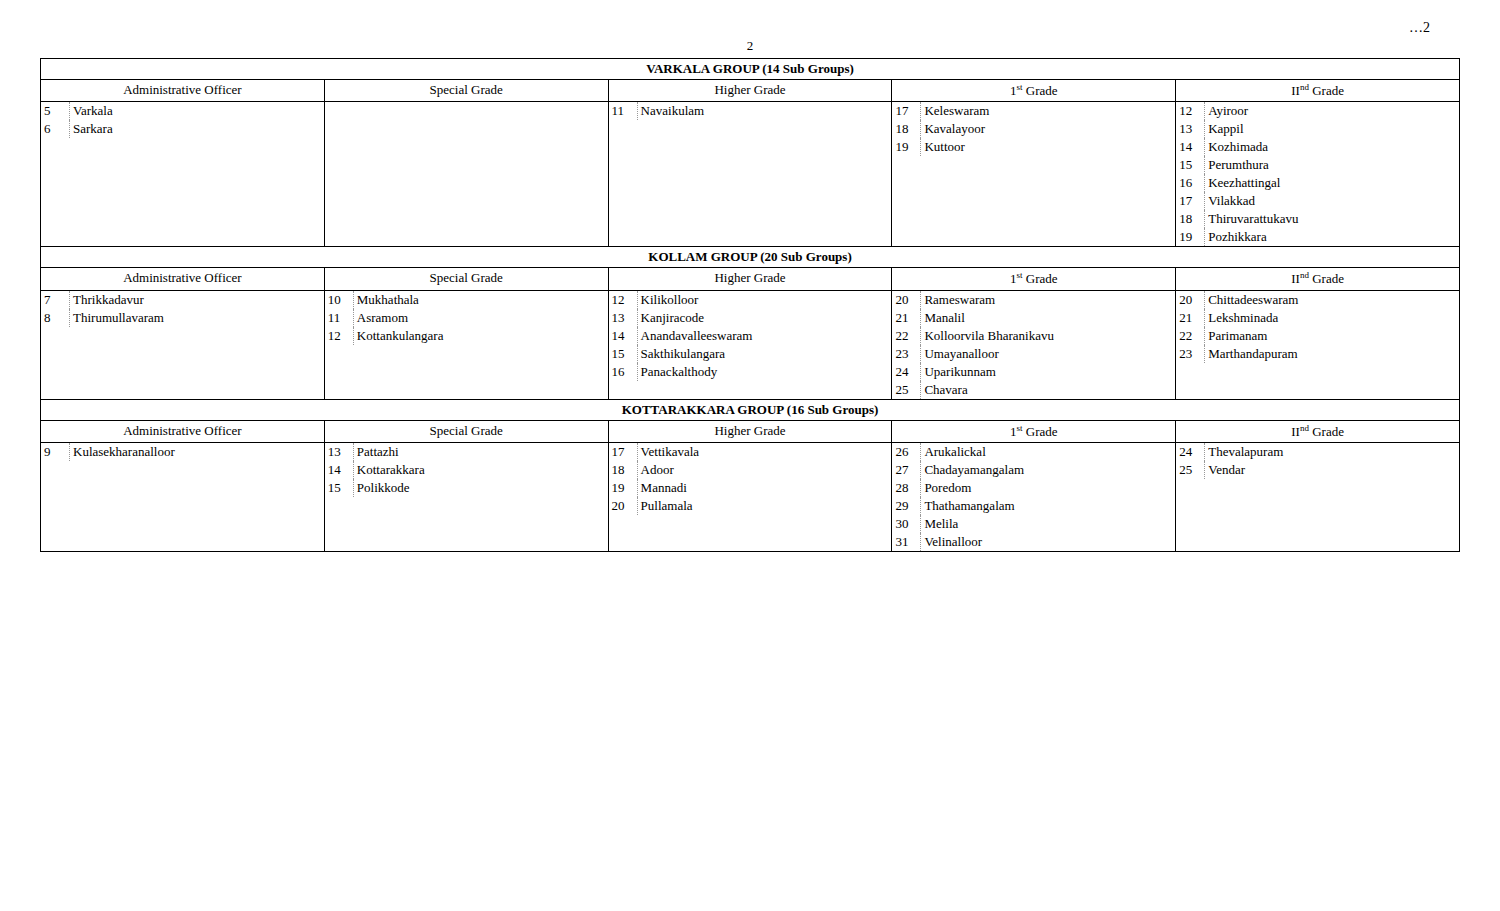…2
2
| VARKALA GROUP (14 Sub Groups) |
| Administrative Officer | Special Grade | Higher Grade | 1 st Grade | II nd Grade |
| / 5 / Varkala / / 6 / Sarkara / | | / 11 / Navaikulam / | / 17 / Keleswaram / / 18 / Kavalayoor / / 19 / Kuttoor / | / 12 / Ayiroor / / 13 / Kappil / / 14 / Kozhimada / / 15 / Perumthura / / 16 / Keezhattingal / / 17 / Vilakkad / / 18 / Thiruvarattukavu / / 19 / Pozhikkara / |
| KOLLAM GROUP (20 Sub Groups) |
| Administrative Officer | Special Grade | Higher Grade | 1 st Grade | II nd Grade |
| / 7 / Thrikkadavur / / 8 / Thirumullavaram / | / 10 / Mukhathala / / 11 / Asramom / / 12 / Kottankulangara / | / 12 / Kilikolloor / / 13 / Kanjiracode / / 14 / Anandavalleeswaram / / 15 / Sakthikulangara / / 16 / Panackalthody / | / 20 / Rameswaram / / 21 / Manalil / / 22 / Kolloorvila Bharanikavu / / 23 / Umayanalloor / / 24 / Uparikunnam / / 25 / Chavara / | / 20 / Chittadeeswaram / / 21 / Lekshminada / / 22 / Parimanam / / 23 / Marthandapuram / |
| KOTTARAKKARA GROUP (16 Sub Groups) |
| Administrative Officer | Special Grade | Higher Grade | 1 st Grade | II nd Grade |
| / 9 / Kulasekharanalloor / | / 13 / Pattazhi / / 14 / Kottarakkara / / 15 / Polikkode / | / 17 / Vettikavala / / 18 / Adoor / / 19 / Mannadi / / 20 / Pullamala / | / 26 / Arukalickal / / 27 / Chadayamangalam / / 28 / Poredom / / 29 / Thathamangalam / / 30 / Melila / / 31 / Velinalloor / | / 24 / Thevalapuram / / 25 / Vendar / |